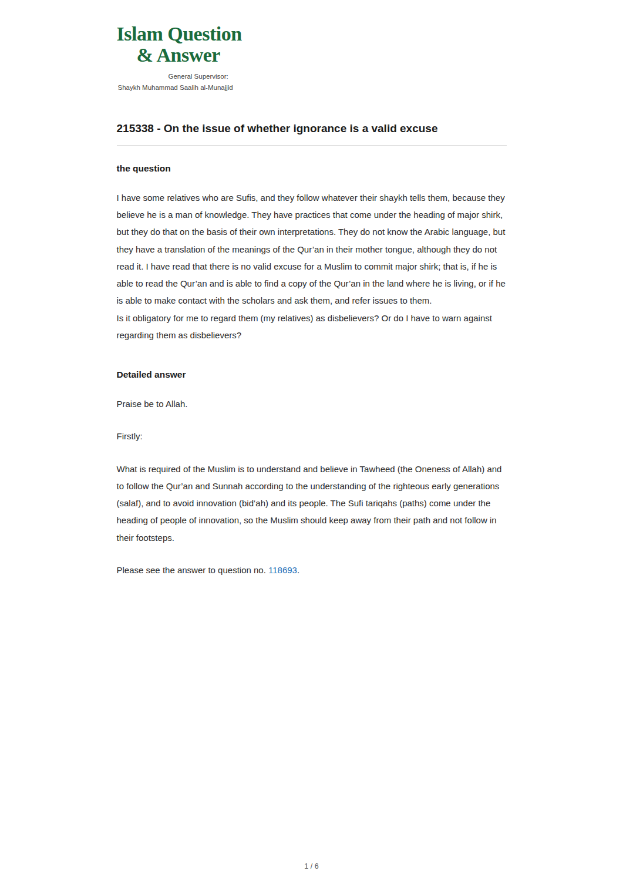Islam Question
& Answer
General Supervisor: Shaykh Muhammad Saalih al-Munajjid
215338 - On the issue of whether ignorance is a valid excuse
the question
I have some relatives who are Sufis, and they follow whatever their shaykh tells them, because they believe he is a man of knowledge. They have practices that come under the heading of major shirk, but they do that on the basis of their own interpretations. They do not know the Arabic language, but they have a translation of the meanings of the Qur’an in their mother tongue, although they do not read it. I have read that there is no valid excuse for a Muslim to commit major shirk; that is, if he is able to read the Qur’an and is able to find a copy of the Qur’an in the land where he is living, or if he is able to make contact with the scholars and ask them, and refer issues to them.
Is it obligatory for me to regard them (my relatives) as disbelievers? Or do I have to warn against regarding them as disbelievers?
Detailed answer
Praise be to Allah.
Firstly:
What is required of the Muslim is to understand and believe in Tawheed (the Oneness of Allah) and to follow the Qur’an and Sunnah according to the understanding of the righteous early generations (salaf), and to avoid innovation (bid‘ah) and its people. The Sufi tariqahs (paths) come under the heading of people of innovation, so the Muslim should keep away from their path and not follow in their footsteps.
Please see the answer to question no. 118693.
1 / 6